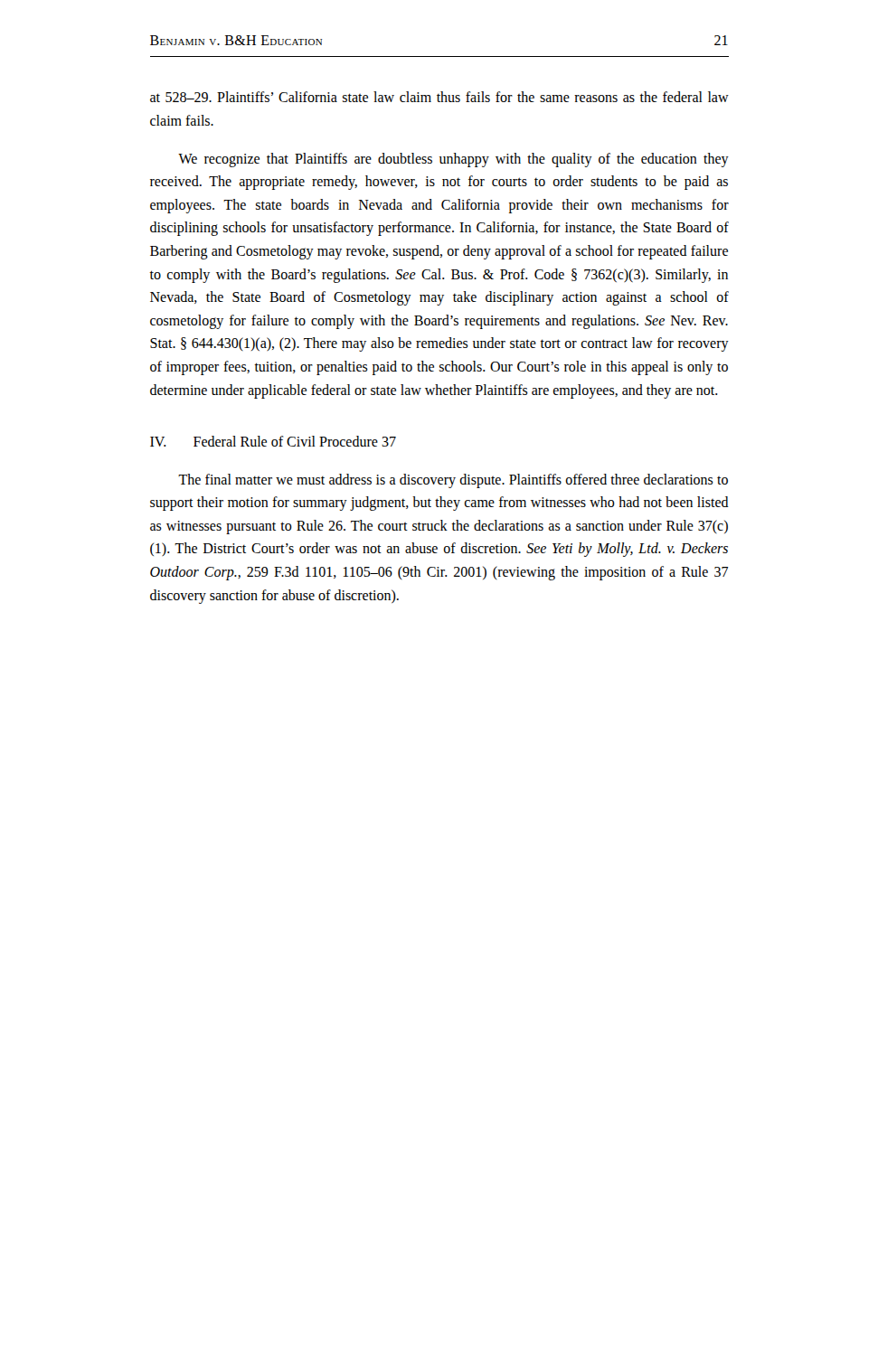Benjamin v. B&H Education 21
at 528–29. Plaintiffs’ California state law claim thus fails for the same reasons as the federal law claim fails.
We recognize that Plaintiffs are doubtless unhappy with the quality of the education they received. The appropriate remedy, however, is not for courts to order students to be paid as employees. The state boards in Nevada and California provide their own mechanisms for disciplining schools for unsatisfactory performance. In California, for instance, the State Board of Barbering and Cosmetology may revoke, suspend, or deny approval of a school for repeated failure to comply with the Board’s regulations. See Cal. Bus. & Prof. Code § 7362(c)(3). Similarly, in Nevada, the State Board of Cosmetology may take disciplinary action against a school of cosmetology for failure to comply with the Board’s requirements and regulations. See Nev. Rev. Stat. § 644.430(1)(a), (2). There may also be remedies under state tort or contract law for recovery of improper fees, tuition, or penalties paid to the schools. Our Court’s role in this appeal is only to determine under applicable federal or state law whether Plaintiffs are employees, and they are not.
IV. Federal Rule of Civil Procedure 37
The final matter we must address is a discovery dispute. Plaintiffs offered three declarations to support their motion for summary judgment, but they came from witnesses who had not been listed as witnesses pursuant to Rule 26. The court struck the declarations as a sanction under Rule 37(c)(1). The District Court’s order was not an abuse of discretion. See Yeti by Molly, Ltd. v. Deckers Outdoor Corp., 259 F.3d 1101, 1105–06 (9th Cir. 2001) (reviewing the imposition of a Rule 37 discovery sanction for abuse of discretion).